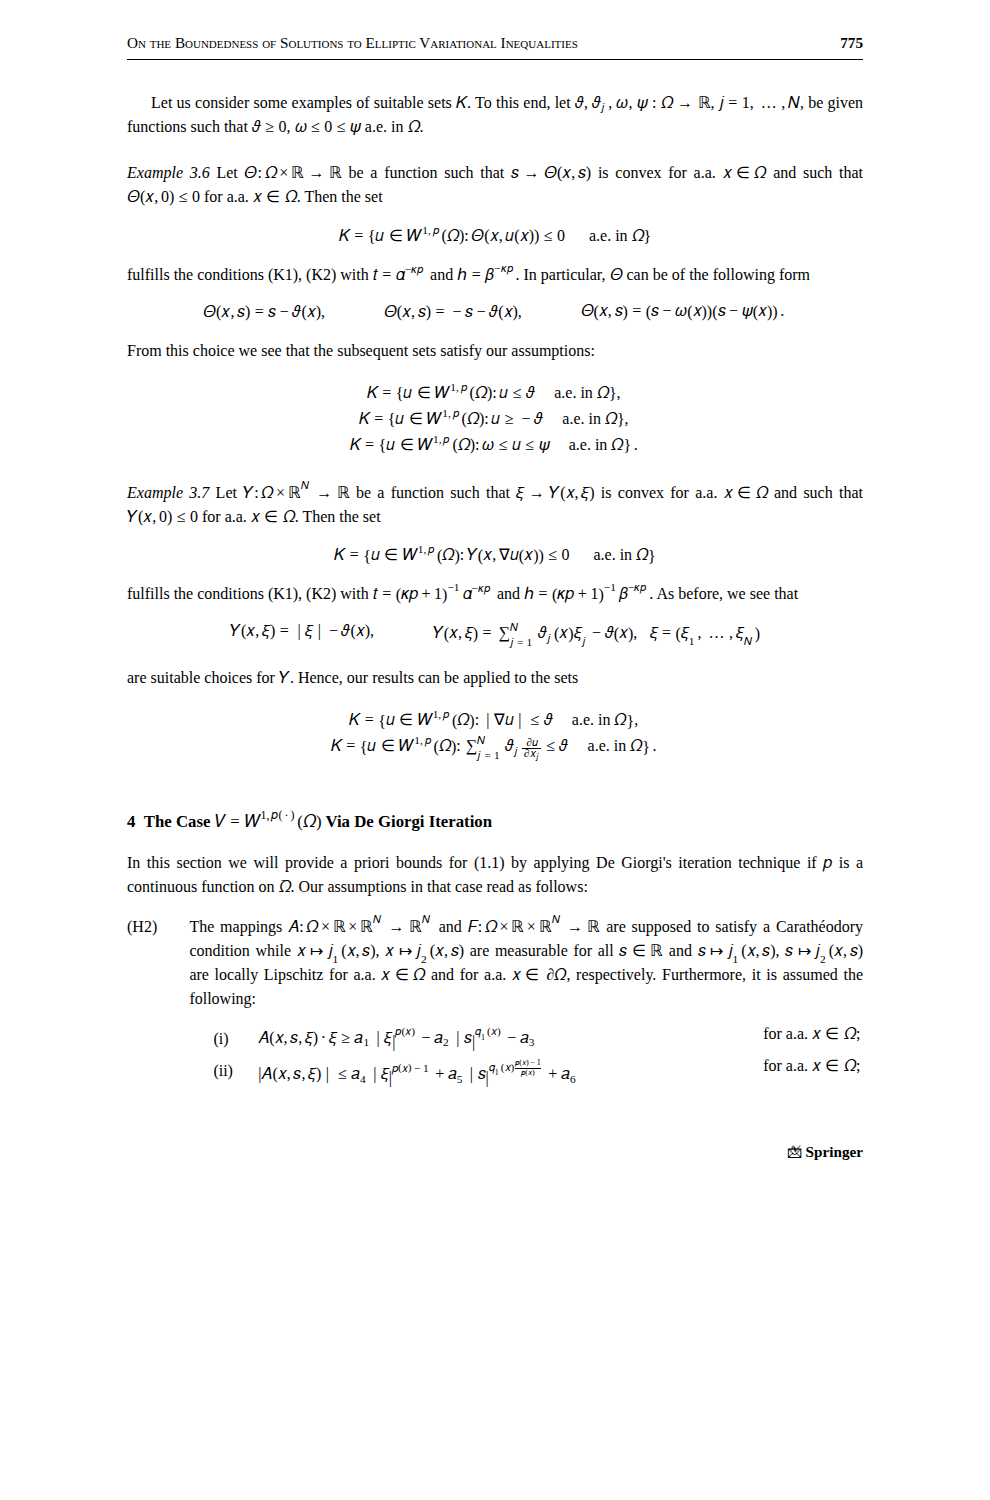On the Boundedness of Solutions to Elliptic Variational Inequalities 775
Let us consider some examples of suitable sets K. To this end, let ϑ, ϑj, ω, ψ : Ω→ℝ, j=1,…,N, be given functions such that ϑ≥0, ω≤0≤ψ a.e. in Ω.
Example 3.6 Let Θ:Ω×ℝ→ℝ be a function such that s→Θ(x,s) is convex for a.a. x∈Ω and such that Θ(x,0)≤0 for a.a. x∈Ω. Then the set
K= { u∈W1,p(Ω):Θ(x,u(x))≤0 a.e. in Ω }
fulfills the conditions (K1), (K2) with t=α−κp and h=β−κp. In particular, Θ can be of the following form
Θ(x,s)=s−ϑ(x), Θ(x,s)=−s−ϑ(x), Θ(x,s)=(s−ω(x))(s−ψ(x)).
From this choice we see that the subsequent sets satisfy our assumptions:
K={u∈W1,p(Ω):u≤ϑa.e. in Ω}, K={u∈W1,p(Ω):u≥−ϑa.e. in Ω}, K={u∈W1,p(Ω):ω≤u≤ψa.e. in Ω}.
Example 3.7 Let Υ:Ω×ℝN→ℝ be a function such that ξ→Υ(x,ξ) is convex for a.a. x∈Ω and such that Υ(x,0)≤0 for a.a. x∈Ω. Then the set
K= { u∈W1,p(Ω):Υ(x,∇u(x))≤0 a.e. in Ω }
fulfills the conditions (K1), (K2) with t=(κp+1)−1α−κp and h=(κp+1)−1β−κp. As before, we see that
Υ(x,ξ)=|ξ|−ϑ(x), Υ(x,ξ)= ∑j=1N ϑj(x)ξj−ϑ(x), ξ=(ξ1,…,ξN)
are suitable choices for Υ. Hence, our results can be applied to the sets
K={u∈W1,p(Ω):|∇u|≤ϑa.e. in Ω}, K= { u∈W1,p(Ω): ∑j=1N ϑj ∂u∂xj ≤ϑ a.e. in Ω } .
4 The Case V=W1,p(·)(Ω) Via De Giorgi Iteration
In this section we will provide a priori bounds for (1.1) by applying De Giorgi's iteration technique if p is a continuous function on Ω‾. Our assumptions in that case read as follows:
(H2)
The mappings A:Ω×ℝ×ℝN→ℝN and F:Ω×ℝ×ℝN→ℝ are supposed to satisfy a Carathéodory condition while x↦j1(x,s), x↦j2(x,s) are measurable for all s∈ℝ and s↦j1(x,s), s↦j2(x,s) are locally Lipschitz for a.a. x∈Ω and for a.a. x∈∂Ω, respectively. Furthermore, it is assumed the following:
(i) A(x,s,ξ)·ξ≥a1|ξ|p(x)−a2|s|q1(x)−a3 for a.a. x∈Ω;
(ii) |A(x,s,ξ)|≤a4|ξ|p(x)−1+a5|s|q1(x)p(x)−1p(x)+a6 for a.a. x∈Ω;
🖄 Springer